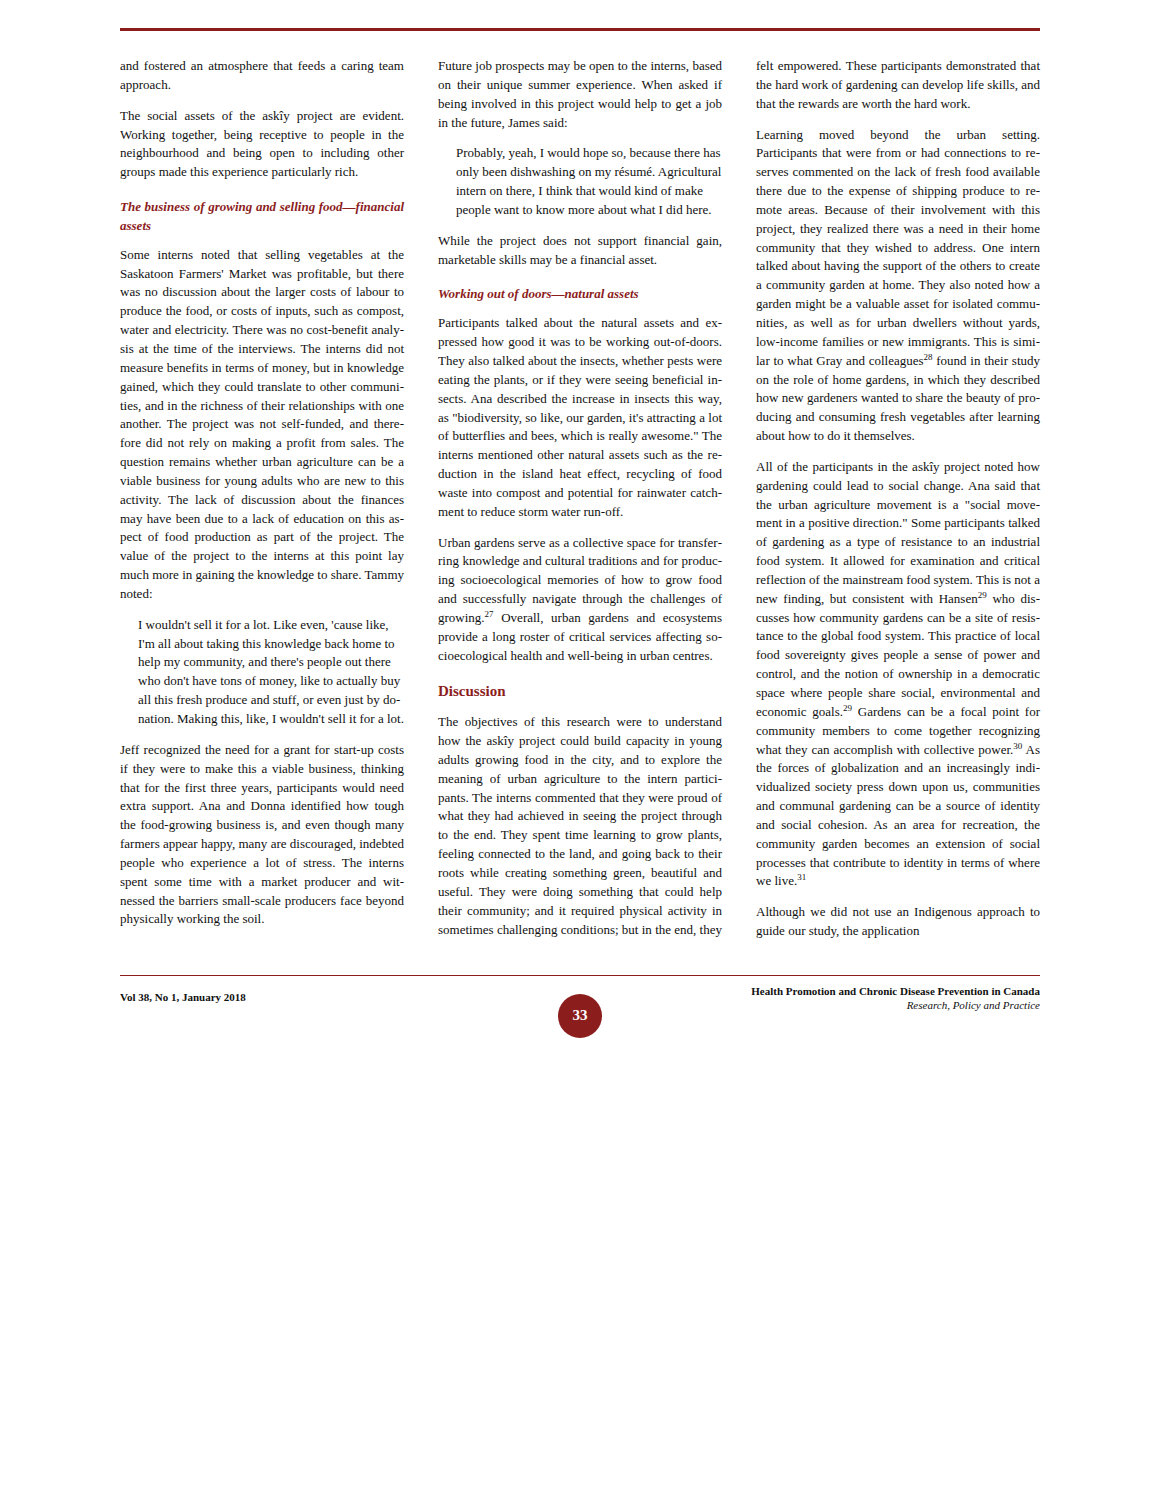and fostered an atmosphere that feeds a caring team approach.
The social assets of the askîy project are evident. Working together, being receptive to people in the neighbourhood and being open to including other groups made this experience particularly rich.
The business of growing and selling food—financial assets
Some interns noted that selling vegetables at the Saskatoon Farmers' Market was profitable, but there was no discussion about the larger costs of labour to produce the food, or costs of inputs, such as compost, water and electricity. There was no cost-benefit analysis at the time of the interviews. The interns did not measure benefits in terms of money, but in knowledge gained, which they could translate to other communities, and in the richness of their relationships with one another. The project was not self-funded, and therefore did not rely on making a profit from sales. The question remains whether urban agriculture can be a viable business for young adults who are new to this activity. The lack of discussion about the finances may have been due to a lack of education on this aspect of food production as part of the project. The value of the project to the interns at this point lay much more in gaining the knowledge to share. Tammy noted:
I wouldn't sell it for a lot. Like even, 'cause like, I'm all about taking this knowledge back home to help my community, and there's people out there who don't have tons of money, like to actually buy all this fresh produce and stuff, or even just by donation. Making this, like, I wouldn't sell it for a lot.
Jeff recognized the need for a grant for start-up costs if they were to make this a viable business, thinking that for the first three years, participants would need extra support. Ana and Donna identified how tough the food-growing business is, and even though many farmers appear happy, many are discouraged, indebted people who experience a lot of stress. The interns spent some time with a market producer and witnessed the barriers small-scale producers face beyond physically working the soil.
Future job prospects may be open to the interns, based on their unique summer experience. When asked if being involved in this project would help to get a job in the future, James said:
Probably, yeah, I would hope so, because there has only been dishwashing on my résumé. Agricultural intern on there, I think that would kind of make people want to know more about what I did here.
While the project does not support financial gain, marketable skills may be a financial asset.
Working out of doors—natural assets
Participants talked about the natural assets and expressed how good it was to be working out-of-doors. They also talked about the insects, whether pests were eating the plants, or if they were seeing beneficial insects. Ana described the increase in insects this way, as "biodiversity, so like, our garden, it's attracting a lot of butterflies and bees, which is really awesome." The interns mentioned other natural assets such as the reduction in the island heat effect, recycling of food waste into compost and potential for rainwater catchment to reduce storm water run-off.
Urban gardens serve as a collective space for transferring knowledge and cultural traditions and for producing socioecological memories of how to grow food and successfully navigate through the challenges of growing.27 Overall, urban gardens and ecosystems provide a long roster of critical services affecting socioecological health and well-being in urban centres.
Discussion
The objectives of this research were to understand how the askîy project could build capacity in young adults growing food in the city, and to explore the meaning of urban agriculture to the intern participants. The interns commented that they were proud of what they had achieved in seeing the project through to the end. They spent time learning to grow plants, feeling connected to the land, and going back to their roots while creating something green, beautiful and useful. They were doing something that could help their community; and it required physical activity in sometimes challenging conditions; but in the end, they felt empowered. These participants demonstrated that the hard work of gardening can develop life skills, and that the rewards are worth the hard work.
Learning moved beyond the urban setting. Participants that were from or had connections to reserves commented on the lack of fresh food available there due to the expense of shipping produce to remote areas. Because of their involvement with this project, they realized there was a need in their home community that they wished to address. One intern talked about having the support of the others to create a community garden at home. They also noted how a garden might be a valuable asset for isolated communities, as well as for urban dwellers without yards, low-income families or new immigrants. This is similar to what Gray and colleagues28 found in their study on the role of home gardens, in which they described how new gardeners wanted to share the beauty of producing and consuming fresh vegetables after learning about how to do it themselves.
All of the participants in the askîy project noted how gardening could lead to social change. Ana said that the urban agriculture movement is a "social movement in a positive direction." Some participants talked of gardening as a type of resistance to an industrial food system. It allowed for examination and critical reflection of the mainstream food system. This is not a new finding, but consistent with Hansen29 who discusses how community gardens can be a site of resistance to the global food system. This practice of local food sovereignty gives people a sense of power and control, and the notion of ownership in a democratic space where people share social, environmental and economic goals.29 Gardens can be a focal point for community members to come together recognizing what they can accomplish with collective power.30 As the forces of globalization and an increasingly individualized society press down upon us, communities and communal gardening can be a source of identity and social cohesion. As an area for recreation, the community garden becomes an extension of social processes that contribute to identity in terms of where we live.31
Although we did not use an Indigenous approach to guide our study, the application
33
Vol 38, No 1, January 2018
Health Promotion and Chronic Disease Prevention in Canada
Research, Policy and Practice